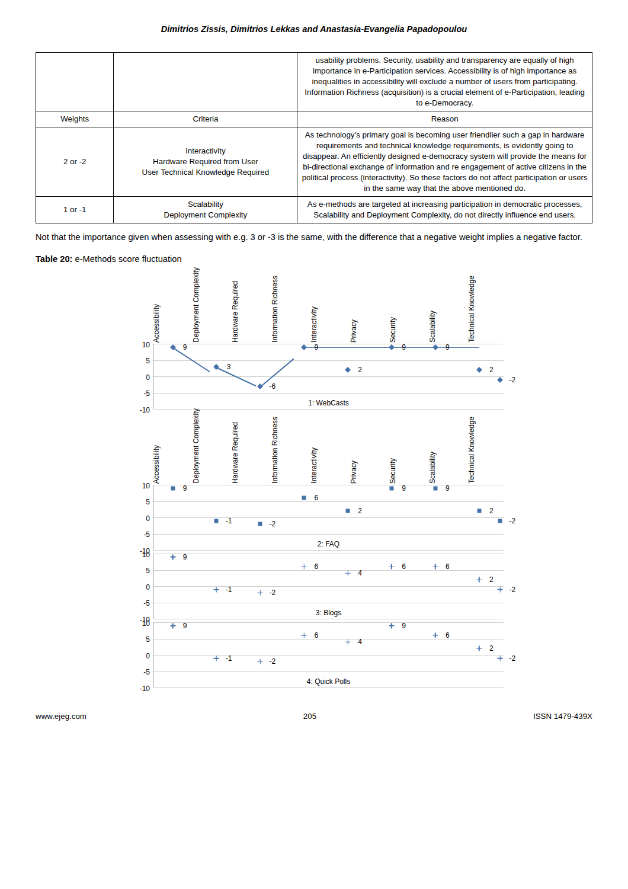Dimitrios Zissis, Dimitrios Lekkas and Anastasia-Evangelia Papadopoulou
| | | usability problems. Security, usability and transparency are equally of high importance in e-Participation services. Accessibility is of high importance as inequalities in accessibility will exclude a number of users from participating. Information Richness (acquisition) is a crucial element of e-Participation, leading to e-Democracy. |
| Weights | Criteria | Reason |
| 2 or -2 | Interactivity Hardware Required from User User Technical Knowledge Required | As technology’s primary goal is becoming user friendlier such a gap in hardware requirements and technical knowledge requirements, is evidently going to disappear. An efficiently designed e-democracy system will provide the means for bi-directional exchange of information and re engagement of active citizens in the political process (interactivity). So these factors do not affect participation or users in the same way that the above mentioned do. |
| 1 or -1 | Scalability Deployment Complexity | As e-methods are targeted at increasing participation in democratic processes, Scalability and Deployment Complexity, do not directly influence end users. |
Not that the importance given when assessing with e.g. 3 or -3 is the same, with the difference that a negative weight implies a negative factor.
Table 20: e-Methods score fluctuation
Accessibility Deployment Complexity Hardware Required Information Richness Interactivity Privacy Security Scalability Technical Knowledge
10 5 0 -5 -10
9
3
-6
9
2
9
9
2
-2
1: WebCasts
Accessibility Deployment Complexity Hardware Required Information Richness Interactivity Privacy Security Scalability Technical Knowledge
10 5 0 -5 -10
9
-1
-2
6
2
9
9
2
-2
2: FAQ
10 5 0 -5 -10
9
-1
-2
6
4
6
6
2
-2
3: Blogs
10 5 0 -5 -10
9
-1
-2
6
4
9
6
2
-2
4: Quick Polls
www.ejeg.com 205 ISSN 1479-439X